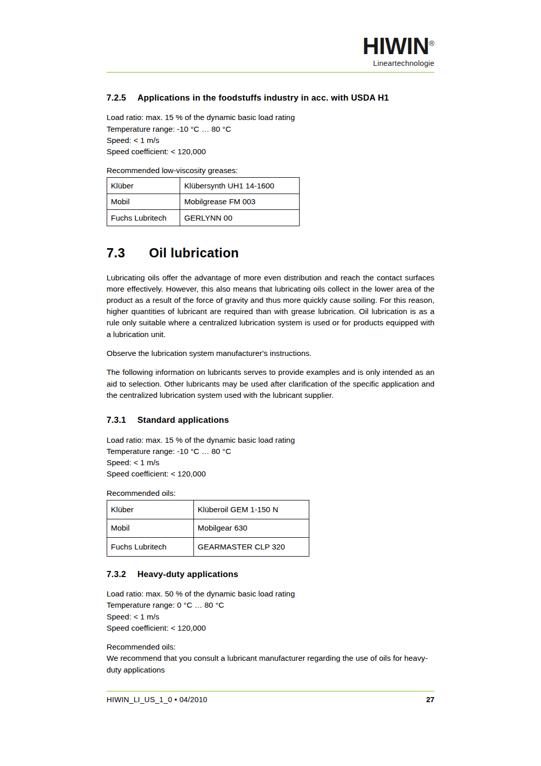HIWIN®
Lineartechnologie
7.2.5 Applications in the foodstuffs industry in acc. with USDA H1
Load ratio: max. 15 % of the dynamic basic load rating
Temperature range: -10 °C … 80 °C
Speed: < 1 m/s
Speed coefficient: < 120,000
Recommended low-viscosity greases:
| Klüber | Klübersynth UH1 14-1600 |
| Mobil | Mobilgrease FM 003 |
| Fuchs Lubritech | GERLYNN 00 |
7.3 Oil lubrication
Lubricating oils offer the advantage of more even distribution and reach the contact surfaces more effectively. However, this also means that lubricating oils collect in the lower area of the product as a result of the force of gravity and thus more quickly cause soiling. For this reason, higher quantities of lubricant are required than with grease lubrication. Oil lubrication is as a rule only suitable where a centralized lubrication system is used or for products equipped with a lubrication unit.
Observe the lubrication system manufacturer's instructions.
The following information on lubricants serves to provide examples and is only intended as an aid to selection. Other lubricants may be used after clarification of the specific application and the centralized lubrication system used with the lubricant supplier.
7.3.1 Standard applications
Load ratio: max. 15 % of the dynamic basic load rating
Temperature range: -10 °C … 80 °C
Speed: < 1 m/s
Speed coefficient: < 120,000
Recommended oils:
| Klüber | Klüberoil GEM 1-150 N |
| Mobil | Mobilgear 630 |
| Fuchs Lubritech | GEARMASTER CLP 320 |
7.3.2 Heavy-duty applications
Load ratio: max. 50 % of the dynamic basic load rating
Temperature range: 0 °C … 80 °C
Speed: < 1 m/s
Speed coefficient: < 120,000
Recommended oils:
We recommend that you consult a lubricant manufacturer regarding the use of oils for heavy-duty applications
HIWIN_LI_US_1_0 • 04/2010
27